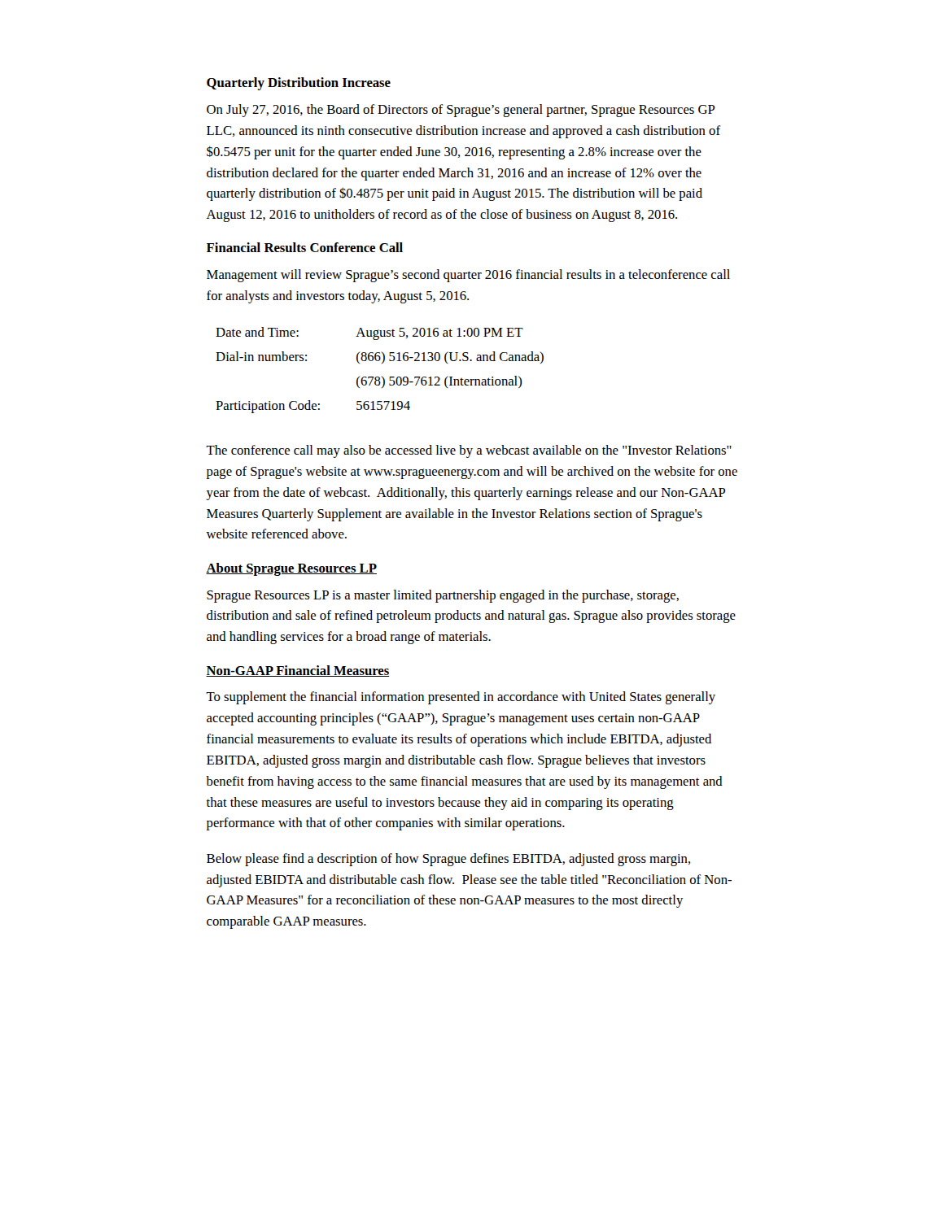Quarterly Distribution Increase
On July 27, 2016, the Board of Directors of Sprague’s general partner, Sprague Resources GP LLC, announced its ninth consecutive distribution increase and approved a cash distribution of $0.5475 per unit for the quarter ended June 30, 2016, representing a 2.8% increase over the distribution declared for the quarter ended March 31, 2016 and an increase of 12% over the quarterly distribution of $0.4875 per unit paid in August 2015. The distribution will be paid August 12, 2016 to unitholders of record as of the close of business on August 8, 2016.
Financial Results Conference Call
Management will review Sprague’s second quarter 2016 financial results in a teleconference call for analysts and investors today, August 5, 2016.
| Date and Time: | August 5, 2016 at 1:00 PM ET |
| Dial-in numbers: | (866) 516-2130 (U.S. and Canada) |
| | (678) 509-7612 (International) |
| Participation Code: | 56157194 |
The conference call may also be accessed live by a webcast available on the "Investor Relations" page of Sprague's website at www.spragueenergy.com and will be archived on the website for one year from the date of webcast. Additionally, this quarterly earnings release and our Non-GAAP Measures Quarterly Supplement are available in the Investor Relations section of Sprague's website referenced above.
About Sprague Resources LP
Sprague Resources LP is a master limited partnership engaged in the purchase, storage, distribution and sale of refined petroleum products and natural gas. Sprague also provides storage and handling services for a broad range of materials.
Non-GAAP Financial Measures
To supplement the financial information presented in accordance with United States generally accepted accounting principles (“GAAP”), Sprague’s management uses certain non-GAAP financial measurements to evaluate its results of operations which include EBITDA, adjusted EBITDA, adjusted gross margin and distributable cash flow. Sprague believes that investors benefit from having access to the same financial measures that are used by its management and that these measures are useful to investors because they aid in comparing its operating performance with that of other companies with similar operations.
Below please find a description of how Sprague defines EBITDA, adjusted gross margin, adjusted EBIDTA and distributable cash flow. Please see the table titled "Reconciliation of Non-GAAP Measures" for a reconciliation of these non-GAAP measures to the most directly comparable GAAP measures.